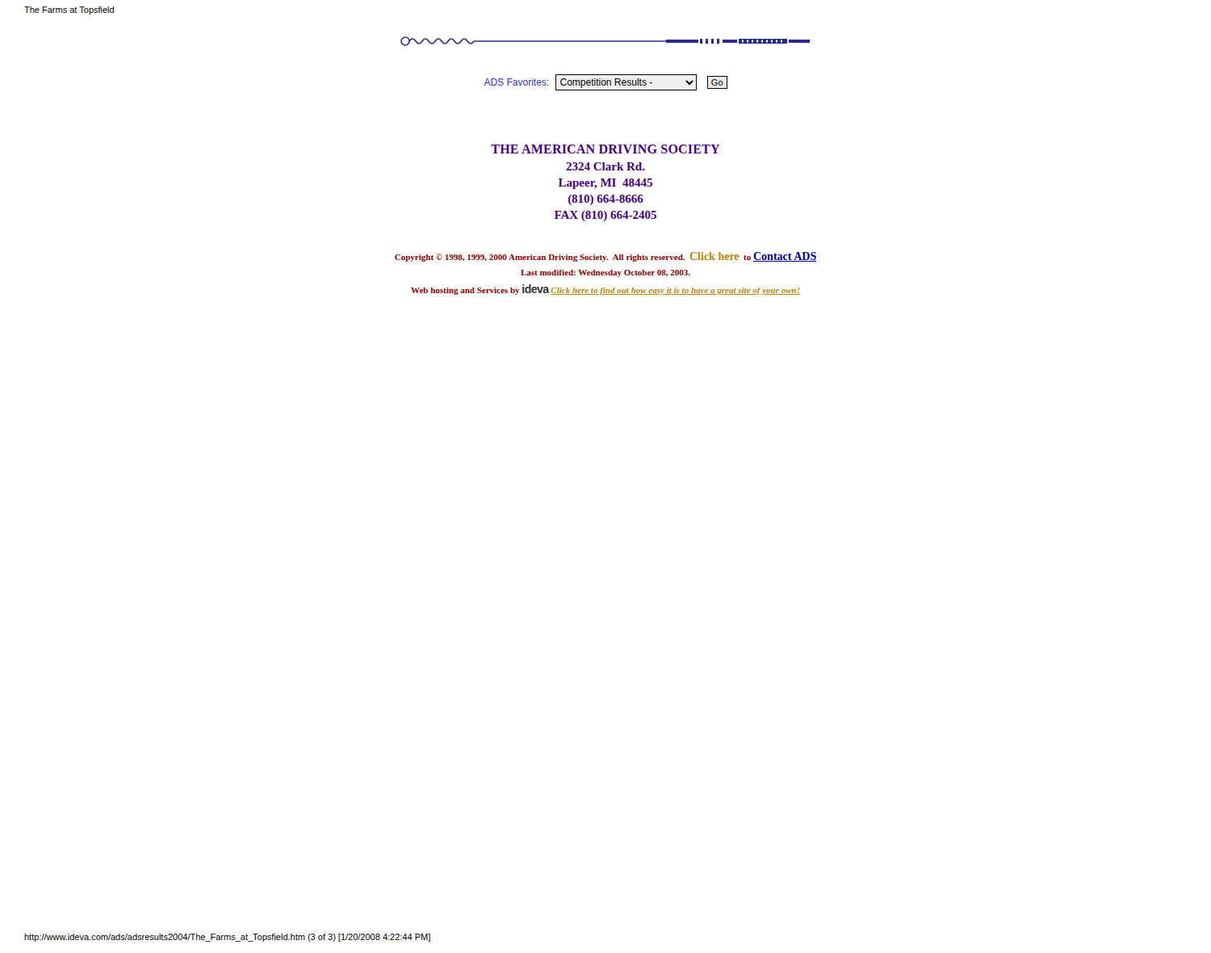The Farms at Topsfield
ADS Favorites: Competition Results -
THE AMERICAN DRIVING SOCIETY
2324 Clark Rd.
Lapeer, MI 48445
(810) 664-8666
FAX (810) 664-2405
Copyright © 1998, 1999, 2000 American Driving Society. All rights reserved. Click here to Contact ADS
Last modified: Wednesday October 08, 2003.
Web hosting and Services by ideva Click here to find out how easy it is to have a great site of your own!
http://www.ideva.com/ads/adsresults2004/The_Farms_at_Topsfield.htm (3 of 3) [1/20/2008 4:22:44 PM]